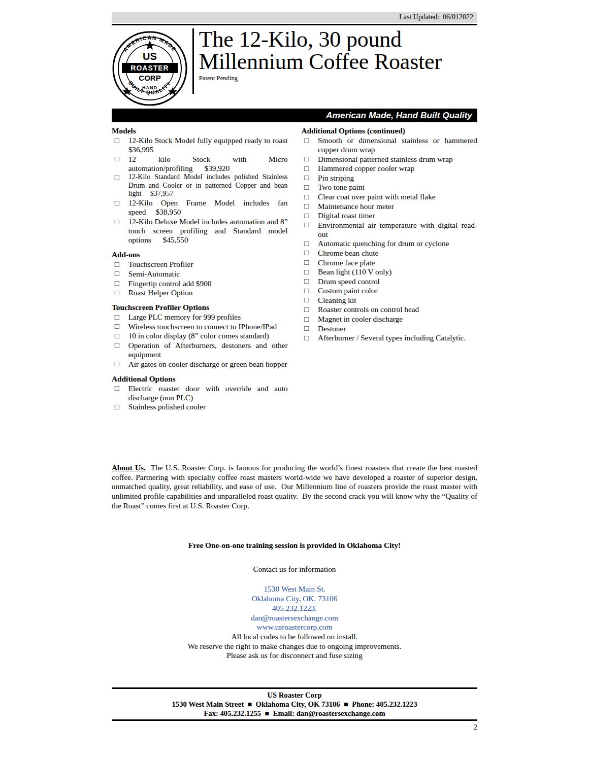Last Updated: 06/012022
AMERICAN MADE BUILT QUALITY US ROASTER CORP HAND
The 12-Kilo, 30 pound Millennium Coffee Roaster
Patent Pending
American Made, Hand Built Quality
Models
12-Kilo Stock Model fully equipped ready to roast $36,995
12 kilo Stock with Micro automation/profiling $39,920
12-Kilo Standard Model includes polished Stainless Drum and Cooler or in patterned Copper and bean light $37,957
12-Kilo Open Frame Model includes fan speed $38,950
12-Kilo Deluxe Model includes automation and 8” touch screen profiling and Standard model options $45,550
Add-ons
Touchscreen Profiler
Semi-Automatic
Fingertip control add $900
Roast Helper Option
Touchscreen Profiler Options
Large PLC memory for 999 profiles
Wireless touchscreen to connect to IPhone/IPad
10 in color display (8” color comes standard)
Operation of Afterburners, destoners and other equipment
Air gates on cooler discharge or green bean hopper
Additional Options
Electric roaster door with override and auto discharge (non PLC)
Stainless polished cooler
Additional Options (continued)
Smooth or dimensional stainless or hammered copper drum wrap
Dimensional patterned stainless drum wrap
Hammered copper cooler wrap
Pin striping
Two tone paint
Clear coat over paint with metal flake
Maintenance hour meter
Digital roast timer
Environmental air temperature with digital read-out
Automatic quenching for drum or cyclone
Chrome bean chute
Chrome face plate
Bean light (110 V only)
Drum speed control
Custom paint color
Cleaning kit
Roaster controls on control head
Magnet in cooler discharge
Destoner
Afterburner / Several types including Catalytic.
About Us. The U.S. Roaster Corp. is famous for producing the world’s finest roasters that create the best roasted coffee. Partnering with specialty coffee roast masters world-wide we have developed a roaster of superior design, unmatched quality, great reliability, and ease of use. Our Millennium line of roasters provide the roast master with unlimited profile capabilities and unparalleled roast quality. By the second crack you will know why the “Quality of the Roast” comes first at U.S. Roaster Corp.
Free One-on-one training session is provided in Oklahoma City!
Contact us for information
1530 West Main St.
Oklahoma City, OK. 73106
405.232.1223.
dan@roastersexchange.com
www.usroastercorp.com
All local codes to be followed on install.
We reserve the right to make changes due to ongoing improvements.
Please ask us for disconnect and fuse sizing
US Roaster Corp
1530 West Main Street ■ Oklahoma City, OK 73106 ■ Phone: 405.232.1223
Fax: 405.232.1255 ■ Email: dan@roastersexchange.com
2